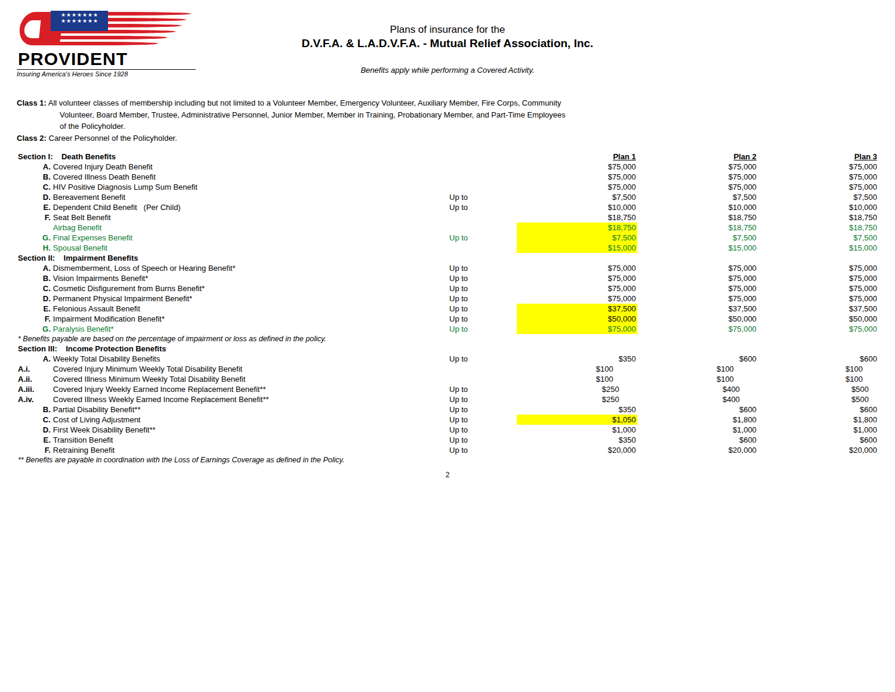★★★★★★★
★★★★★★★
PROVIDENT
Insuring America's Heroes Since 1928
Plans of insurance for the
D.V.F.A. & L.A.D.V.F.A. - Mutual Relief Association, Inc.
Benefits apply while performing a Covered Activity.
Class 1: All volunteer classes of membership including but not limited to a Volunteer Member, Emergency Volunteer, Auxiliary Member, Fire Corps, Community
Volunteer, Board Member, Trustee, Administrative Personnel, Junior Member, Member in Training, Probationary Member, and Part-Time Employees
of the Policyholder.
Class 2: Career Personnel of the Policyholder.
| Section I: Death Benefits | | Plan 1 | Plan 2 | Plan 3 |
| A. | Covered Injury Death Benefit | | $75,000 | $75,000 | $75,000 |
| B. | Covered Illness Death Benefit | | $75,000 | $75,000 | $75,000 |
| C. | HIV Positive Diagnosis Lump Sum Benefit | | $75,000 | $75,000 | $75,000 |
| D. | Bereavement Benefit | Up to | $7,500 | $7,500 | $7,500 |
| E. | Dependent Child Benefit (Per Child) | Up to | $10,000 | $10,000 | $10,000 |
| F. | Seat Belt Benefit | | $18,750 | $18,750 | $18,750 |
| | Airbag Benefit | | $18,750 | $18,750 | $18,750 |
| G. | Final Expenses Benefit | Up to | $7,500 | $7,500 | $7,500 |
| H. | Spousal Benefit | | $15,000 | $15,000 | $15,000 |
| Section II: Impairment Benefits |
| A. | Dismemberment, Loss of Speech or Hearing Benefit* | Up to | $75,000 | $75,000 | $75,000 |
| B. | Vision Impairments Benefit* | Up to | $75,000 | $75,000 | $75,000 |
| C. | Cosmetic Disfigurement from Burns Benefit* | Up to | $75,000 | $75,000 | $75,000 |
| D. | Permanent Physical Impairment Benefit* | Up to | $75,000 | $75,000 | $75,000 |
| E. | Felonious Assault Benefit | Up to | $37,500 | $37,500 | $37,500 |
| F. | Impairment Modification Benefit* | Up to | $50,000 | $50,000 | $50,000 |
| G. | Paralysis Benefit* | Up to | $75,000 | $75,000 | $75,000 |
| * Benefits payable are based on the percentage of impairment or loss as defined in the policy. |
| Section III: Income Protection Benefits |
| A. | Weekly Total Disability Benefits | Up to | $350 | $600 | $600 |
| A.i. | Covered Injury Minimum Weekly Total Disability Benefit | | $100 | $100 | $100 |
| A.ii. | Covered Illness Minimum Weekly Total Disability Benefit | | $100 | $100 | $100 |
| A.iii. | Covered Injury Weekly Earned Income Replacement Benefit** | Up to | $250 | $400 | $500 |
| A.iv. | Covered Illness Weekly Earned Income Replacement Benefit** | Up to | $250 | $400 | $500 |
| B. | Partial Disability Benefit** | Up to | $350 | $600 | $600 |
| C. | Cost of Living Adjustment | Up to | $1,050 | $1,800 | $1,800 |
| D. | First Week Disability Benefit** | Up to | $1,000 | $1,000 | $1,000 |
| E. | Transition Benefit | Up to | $350 | $600 | $600 |
| F. | Retraining Benefit | Up to | $20,000 | $20,000 | $20,000 |
| ** Benefits are payable in coordination with the Loss of Earnings Coverage as defined in the Policy. |
2